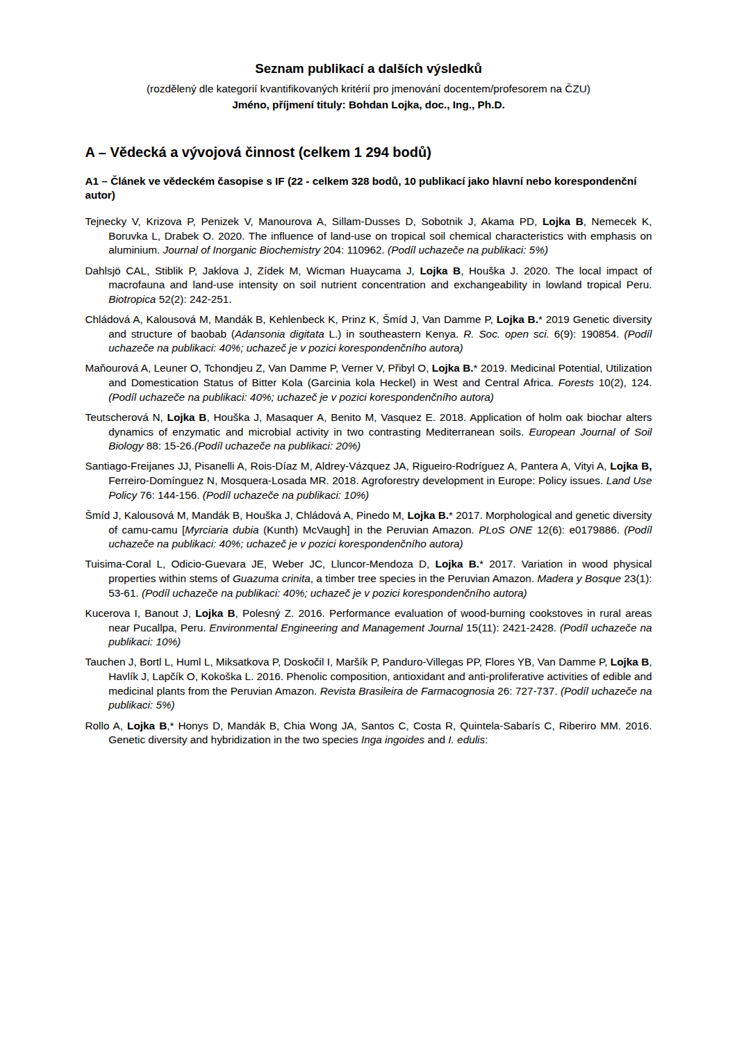Seznam publikací a dalších výsledků
(rozdělený dle kategorií kvantifikovaných kritérií pro jmenování docentem/profesorem na ČZU)
Jméno, příjmení tituly: Bohdan Lojka, doc., Ing., Ph.D.
A – Vědecká a vývojová činnost (celkem 1 294 bodů)
A1 – Článek ve vědeckém časopise s IF (22 - celkem 328 bodů, 10 publikací jako hlavní nebo korespondenční autor)
Tejnecky V, Krizova P, Penizek V, Manourova A, Sillam-Dusses D, Sobotnik J, Akama PD, Lojka B, Nemecek K, Boruvka L, Drabek O. 2020. The influence of land-use on tropical soil chemical characteristics with emphasis on aluminium. Journal of Inorganic Biochemistry 204: 110962. (Podíl uchazeče na publikaci: 5%)
Dahlsjö CAL, Stiblik P, Jaklova J, Zídek M, Wicman Huaycama J, Lojka B, Houška J. 2020. The local impact of macrofauna and land-use intensity on soil nutrient concentration and exchangeability in lowland tropical Peru. Biotropica 52(2): 242-251.
Chládová A, Kalousová M, Mandák B, Kehlenbeck K, Prinz K, Šmíd J, Van Damme P, Lojka B.* 2019 Genetic diversity and structure of baobab (Adansonia digitata L.) in southeastern Kenya. R. Soc. open sci. 6(9): 190854. (Podíl uchazeče na publikaci: 40%; uchazeč je v pozici korespondenčního autora)
Maňourová A, Leuner O, Tchondjeu Z, Van Damme P, Verner V, Přibyl O, Lojka B.* 2019. Medicinal Potential, Utilization and Domestication Status of Bitter Kola (Garcinia kola Heckel) in West and Central Africa. Forests 10(2), 124. (Podíl uchazeče na publikaci: 40%; uchazeč je v pozici korespondenčního autora)
Teutscherová N, Lojka B, Houška J, Masaquer A, Benito M, Vasquez E. 2018. Application of holm oak biochar alters dynamics of enzymatic and microbial activity in two contrasting Mediterranean soils. European Journal of Soil Biology 88: 15-26.(Podíl uchazeče na publikaci: 20%)
Santiago-Freijanes JJ, Pisanelli A, Rois-Díaz M, Aldrey-Vázquez JA, Rigueiro-Rodríguez A, Pantera A, Vityi A, Lojka B, Ferreiro-Domínguez N, Mosquera-Losada MR. 2018. Agroforestry development in Europe: Policy issues. Land Use Policy 76: 144-156. (Podíl uchazeče na publikaci: 10%)
Šmíd J, Kalousová M, Mandák B, Houška J, Chládová A, Pinedo M, Lojka B.* 2017. Morphological and genetic diversity of camu-camu [Myrciaria dubia (Kunth) McVaugh] in the Peruvian Amazon. PLoS ONE 12(6): e0179886. (Podíl uchazeče na publikaci: 40%; uchazeč je v pozici korespondenčního autora)
Tuisima-Coral L, Odicio-Guevara JE, Weber JC, Lluncor-Mendoza D, Lojka B.* 2017. Variation in wood physical properties within stems of Guazuma crinita, a timber tree species in the Peruvian Amazon. Madera y Bosque 23(1): 53-61. (Podíl uchazeče na publikaci: 40%; uchazeč je v pozici korespondenčního autora)
Kucerova I, Banout J, Lojka B, Polesný Z. 2016. Performance evaluation of wood-burning cookstoves in rural areas near Pucallpa, Peru. Environmental Engineering and Management Journal 15(11): 2421-2428. (Podíl uchazeče na publikaci: 10%)
Tauchen J, Bortl L, Huml L, Miksatkova P, Doskočil I, Maršík P, Panduro-Villegas PP, Flores YB, Van Damme P, Lojka B, Havlík J, Lapčík O, Kokoška L. 2016. Phenolic composition, antioxidant and anti-proliferative activities of edible and medicinal plants from the Peruvian Amazon. Revista Brasileira de Farmacognosia 26: 727-737. (Podíl uchazeče na publikaci: 5%)
Rollo A, Lojka B,* Honys D, Mandák B, Chia Wong JA, Santos C, Costa R, Quintela-Sabarís C, Riberiro MM. 2016. Genetic diversity and hybridization in the two species Inga ingoides and I. edulis: